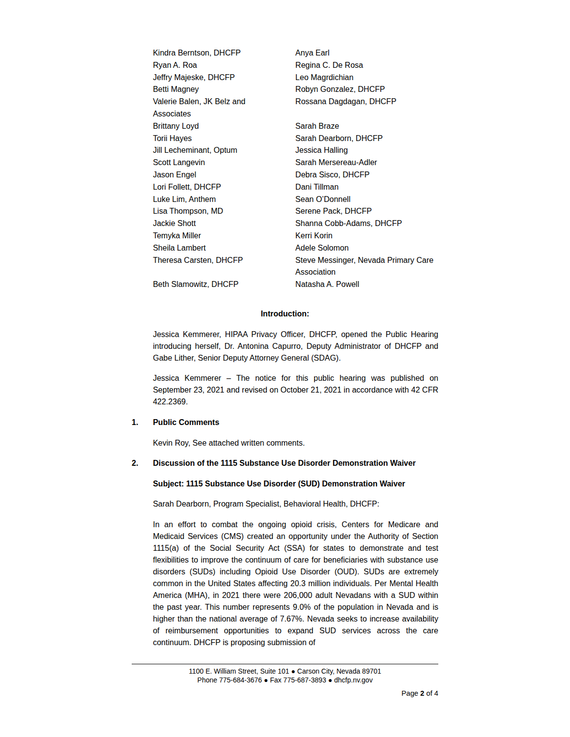| Kindra Berntson, DHCFP | Anya Earl |
| Ryan A. Roa | Regina C. De Rosa |
| Jeffry Majeske, DHCFP | Leo Magrdichian |
| Betti Magney | Robyn Gonzalez, DHCFP |
| Valerie Balen, JK Belz and Associates | Rossana Dagdagan, DHCFP |
| Brittany Loyd | Sarah Braze |
| Torii Hayes | Sarah Dearborn, DHCFP |
| Jill Lecheminant, Optum | Jessica Halling |
| Scott Langevin | Sarah Mersereau-Adler |
| Jason Engel | Debra Sisco, DHCFP |
| Lori Follett, DHCFP | Dani Tillman |
| Luke Lim, Anthem | Sean O’Donnell |
| Lisa Thompson, MD | Serene Pack, DHCFP |
| Jackie Shott | Shanna Cobb-Adams, DHCFP |
| Temyka Miller | Kerri Korin |
| Sheila Lambert | Adele Solomon |
| Theresa Carsten, DHCFP | Steve Messinger, Nevada Primary Care Association |
| Beth Slamowitz, DHCFP | Natasha A. Powell |
Introduction:
Jessica Kemmerer, HIPAA Privacy Officer, DHCFP, opened the Public Hearing introducing herself, Dr. Antonina Capurro, Deputy Administrator of DHCFP and Gabe Lither, Senior Deputy Attorney General (SDAG).
Jessica Kemmerer – The notice for this public hearing was published on September 23, 2021 and revised on October 21, 2021 in accordance with 42 CFR 422.2369.
1. Public Comments
Kevin Roy, See attached written comments.
2. Discussion of the 1115 Substance Use Disorder Demonstration Waiver
Subject: 1115 Substance Use Disorder (SUD) Demonstration Waiver
Sarah Dearborn, Program Specialist, Behavioral Health, DHCFP:
In an effort to combat the ongoing opioid crisis, Centers for Medicare and Medicaid Services (CMS) created an opportunity under the Authority of Section 1115(a) of the Social Security Act (SSA) for states to demonstrate and test flexibilities to improve the continuum of care for beneficiaries with substance use disorders (SUDs) including Opioid Use Disorder (OUD). SUDs are extremely common in the United States affecting 20.3 million individuals. Per Mental Health America (MHA), in 2021 there were 206,000 adult Nevadans with a SUD within the past year. This number represents 9.0% of the population in Nevada and is higher than the national average of 7.67%. Nevada seeks to increase availability of reimbursement opportunities to expand SUD services across the care continuum. DHCFP is proposing submission of
1100 E. William Street, Suite 101 ● Carson City, Nevada 89701
Phone 775-684-3676 ● Fax 775-687-3893 ● dhcfp.nv.gov
Page 2 of 4